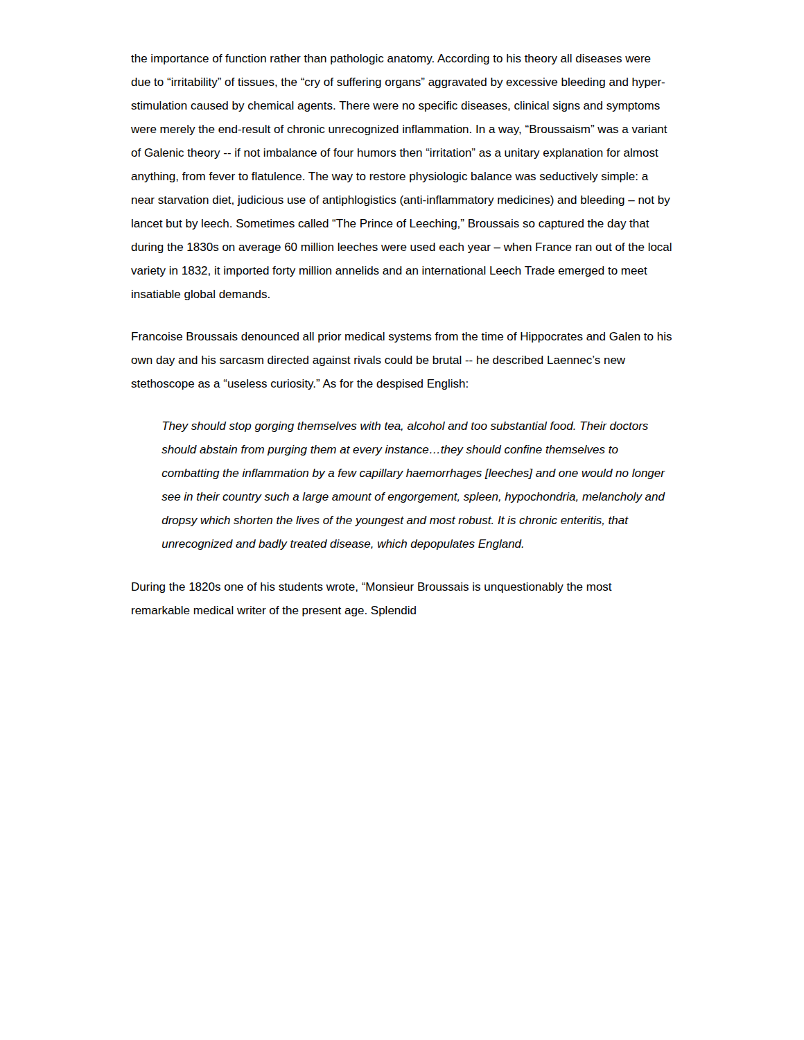the importance of function rather than pathologic anatomy. According to his theory all diseases were due to “irritability” of tissues, the “cry of suffering organs” aggravated by excessive bleeding and hyper-stimulation caused by chemical agents. There were no specific diseases, clinical signs and symptoms were merely the end-result of chronic unrecognized inflammation. In a way, “Broussaism” was a variant of Galenic theory -- if not imbalance of four humors then “irritation” as a unitary explanation for almost anything, from fever to flatulence. The way to restore physiologic balance was seductively simple: a near starvation diet, judicious use of antiphlogistics (anti-inflammatory medicines) and bleeding – not by lancet but by leech. Sometimes called “The Prince of Leeching,” Broussais so captured the day that during the 1830s on average 60 million leeches were used each year – when France ran out of the local variety in 1832, it imported forty million annelids and an international Leech Trade emerged to meet insatiable global demands.
Francoise Broussais denounced all prior medical systems from the time of Hippocrates and Galen to his own day and his sarcasm directed against rivals could be brutal -- he described Laennec’s new stethoscope as a “useless curiosity.” As for the despised English:
They should stop gorging themselves with tea, alcohol and too substantial food. Their doctors should abstain from purging them at every instance…they should confine themselves to combatting the inflammation by a few capillary haemorrhages [leeches] and one would no longer see in their country such a large amount of engorgement, spleen, hypochondria, melancholy and dropsy which shorten the lives of the youngest and most robust. It is chronic enteritis, that unrecognized and badly treated disease, which depopulates England.
During the 1820s one of his students wrote, “Monsieur Broussais is unquestionably the most remarkable medical writer of the present age. Splendid